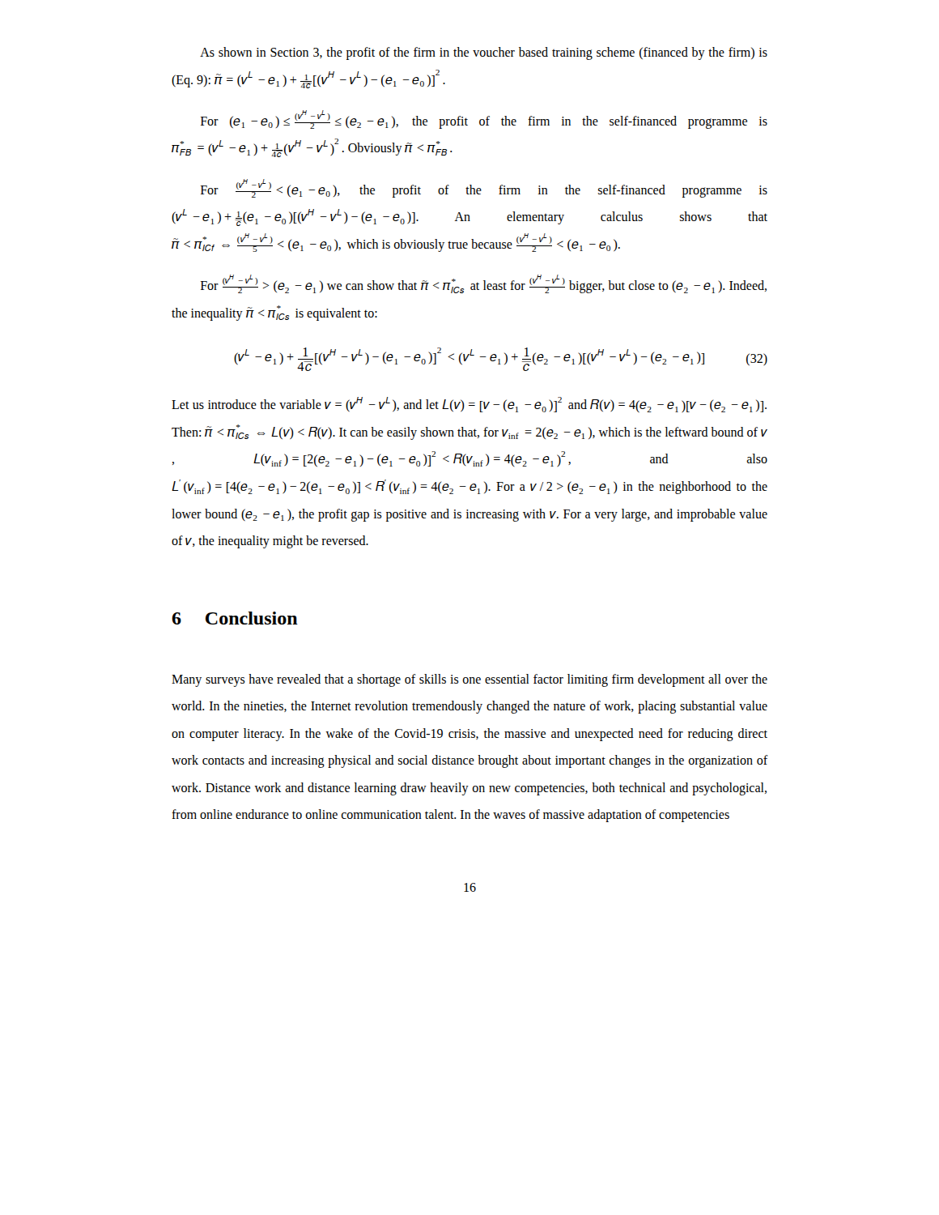As shown in Section 3, the profit of the firm in the voucher based training scheme (financed by the firm) is (Eq. 9): π~=(vL−e1)+14c―[(vH−vL)−(e1−e0)]2.
For (e1−e0)≤(vH−vL)2≤(e2−e1), the profit of the firm in the self-financed programme is πFB*=(vL−e1)+14c―(vH−vL)2. Obviously π~<πFB*.
For (vH−vL)2<(e1−e0), the profit of the firm in the self-financed programme is (vL−e1)+1c―(e1−e0)[(vH−vL)−(e1−e0)]. An elementary calculus shows that π~<πICf*⇔(vH−vL)5<(e1−e0), which is obviously true because (vH−vL)2<(e1−e0).
For (vH−vL)2>(e2−e1) we can show that π~<πICs* at least for (vH−vL)2 bigger, but close to (e2−e1). Indeed, the inequality π~<πICs* is equivalent to:
(vL−e1)+14c―[(vH−vL)−(e1−e0)]2<(vL−e1)+1c―(e2−e1)[(vH−vL)−(e2−e1)] (32)
Let us introduce the variable v=(vH−vL), and let L(v)=[v−(e1−e0)]2 and R(v)=4(e2−e1)[v−(e2−e1)]. Then: π~<πICs*⇔L(v)<R(v). It can be easily shown that, for vinf=2(e2−e1), which is the leftward bound of v, L(vinf)=[2(e2−e1)−(e1−e0)]2<R(vinf)=4(e2−e1)2, and also L′(vinf)=[4(e2−e1)−2(e1−e0)]<R′(vinf)=4(e2−e1). For a v/2>(e2−e1) in the neighborhood to the lower bound (e2−e1), the profit gap is positive and is increasing with v. For a very large, and improbable value of v, the inequality might be reversed.
6 Conclusion
Many surveys have revealed that a shortage of skills is one essential factor limiting firm development all over the world. In the nineties, the Internet revolution tremendously changed the nature of work, placing substantial value on computer literacy. In the wake of the Covid-19 crisis, the massive and unexpected need for reducing direct work contacts and increasing physical and social distance brought about important changes in the organization of work. Distance work and distance learning draw heavily on new competencies, both technical and psychological, from online endurance to online communication talent. In the waves of massive adaptation of competencies
16